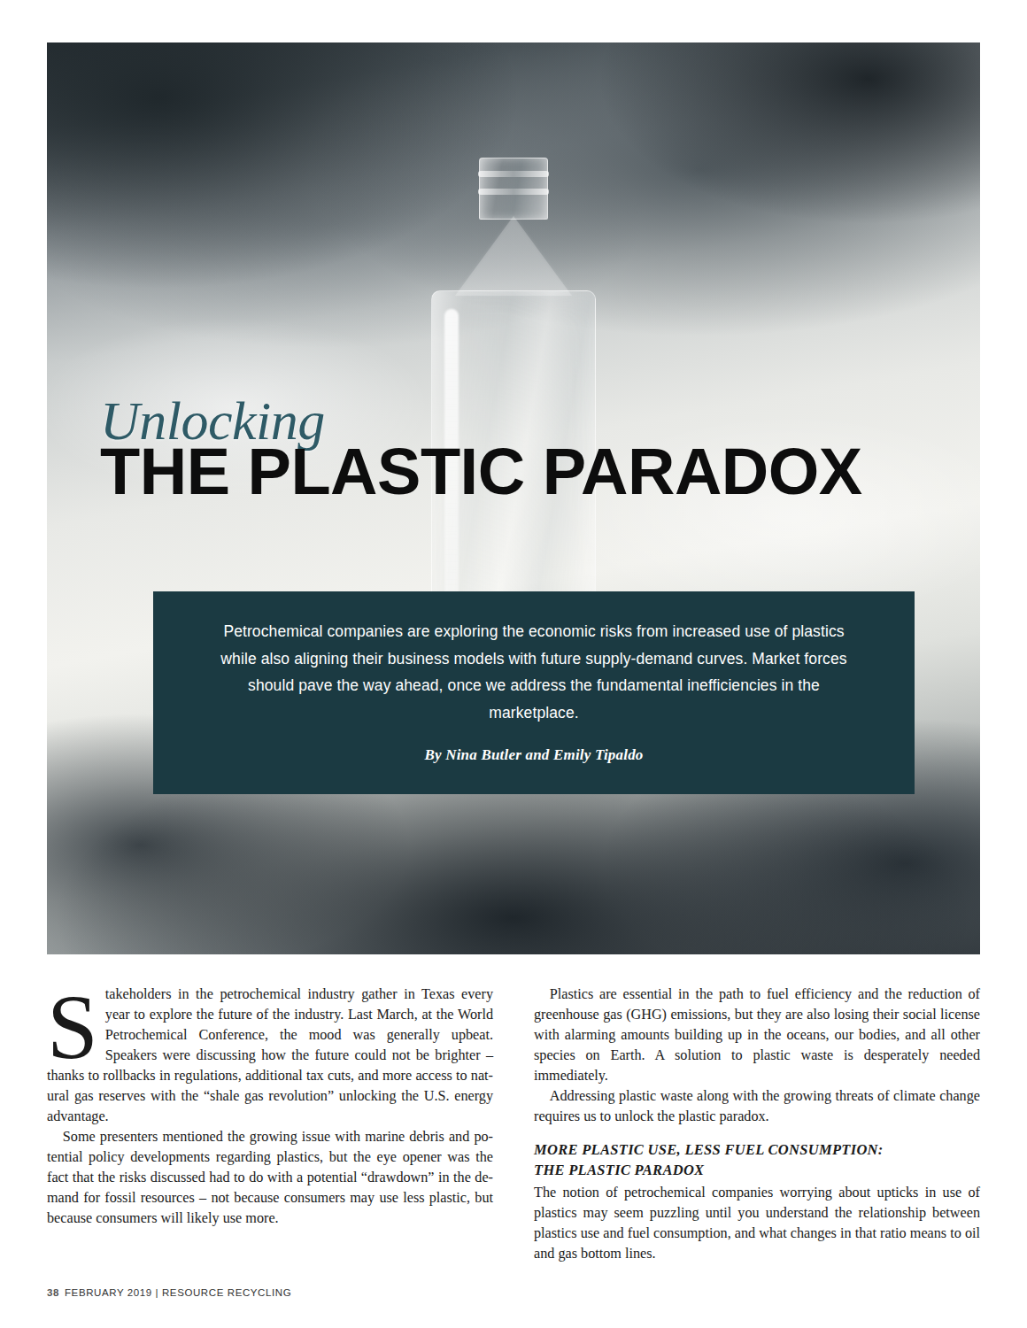Unlocking
THE PLASTIC PARADOX
Petrochemical companies are exploring the economic risks from increased use of plastics while also aligning their business models with future supply-demand curves. Market forces should pave the way ahead, once we address the fundamental inefficiencies in the marketplace.
By Nina Butler and Emily Tipaldo
Stakeholders in the petrochemical industry gather in Texas every year to explore the future of the industry. Last March, at the World Petrochemical Conference, the mood was generally upbeat. Speakers were discussing how the future could not be brighter – thanks to rollbacks in regulations, additional tax cuts, and more access to natural gas reserves with the “shale gas revolution” unlocking the U.S. energy advantage.
Some presenters mentioned the growing issue with marine debris and potential policy developments regarding plastics, but the eye opener was the fact that the risks discussed had to do with a potential “drawdown” in the demand for fossil resources – not because consumers may use less plastic, but because consumers will likely use more.
Plastics are essential in the path to fuel efficiency and the reduction of greenhouse gas (GHG) emissions, but they are also losing their social license with alarming amounts building up in the oceans, our bodies, and all other species on Earth. A solution to plastic waste is desperately needed immediately.
Addressing plastic waste along with the growing threats of climate change requires us to unlock the plastic paradox.
More plastic use, less fuel consumption:
the plastic paradox
The notion of petrochemical companies worrying about upticks in use of plastics may seem puzzling until you understand the relationship between plastics use and fuel consumption, and what changes in that ratio means to oil and gas bottom lines.
38 FEBRUARY 2019 | RESOURCE RECYCLING